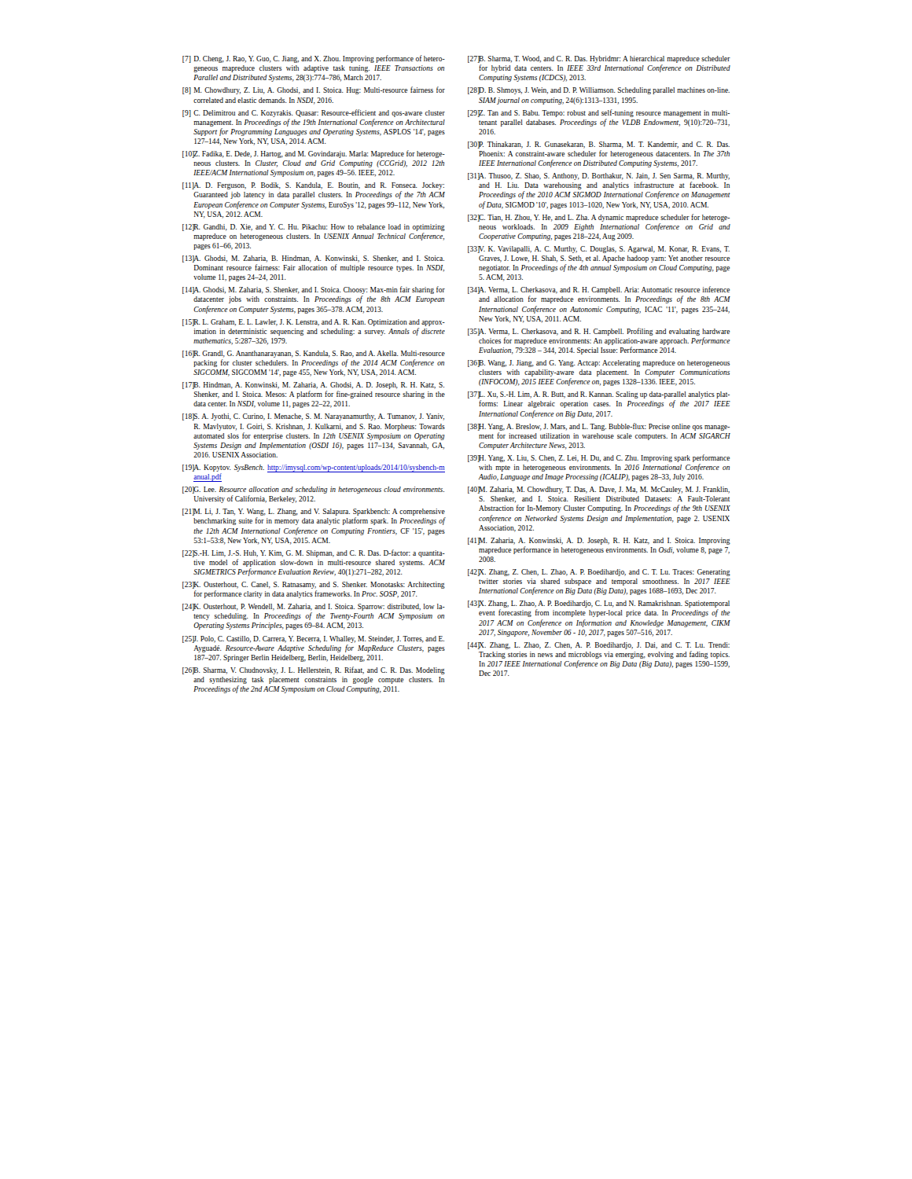[7] D. Cheng, J. Rao, Y. Guo, C. Jiang, and X. Zhou. Improving performance of heterogeneous mapreduce clusters with adaptive task tuning. IEEE Transactions on Parallel and Distributed Systems, 28(3):774–786, March 2017.
[8] M. Chowdhury, Z. Liu, A. Ghodsi, and I. Stoica. Hug: Multi-resource fairness for correlated and elastic demands. In NSDI, 2016.
[9] C. Delimitrou and C. Kozyrakis. Quasar: Resource-efficient and qos-aware cluster management. In Proceedings of the 19th International Conference on Architectural Support for Programming Languages and Operating Systems, ASPLOS '14', pages 127–144, New York, NY, USA, 2014. ACM.
[10] Z. Fadika, E. Dede, J. Hartog, and M. Govindaraju. Marla: Mapreduce for heterogeneous clusters. In Cluster, Cloud and Grid Computing (CCGrid), 2012 12th IEEE/ACM International Symposium on, pages 49–56. IEEE, 2012.
[11] A. D. Ferguson, P. Bodik, S. Kandula, E. Boutin, and R. Fonseca. Jockey: Guaranteed job latency in data parallel clusters. In Proceedings of the 7th ACM European Conference on Computer Systems, EuroSys '12, pages 99–112, New York, NY, USA, 2012. ACM.
[12] R. Gandhi, D. Xie, and Y. C. Hu. Pikachu: How to rebalance load in optimizing mapreduce on heterogeneous clusters. In USENIX Annual Technical Conference, pages 61–66, 2013.
[13] A. Ghodsi, M. Zaharia, B. Hindman, A. Konwinski, S. Shenker, and I. Stoica. Dominant resource fairness: Fair allocation of multiple resource types. In NSDI, volume 11, pages 24–24, 2011.
[14] A. Ghodsi, M. Zaharia, S. Shenker, and I. Stoica. Choosy: Max-min fair sharing for datacenter jobs with constraints. In Proceedings of the 8th ACM European Conference on Computer Systems, pages 365–378. ACM, 2013.
[15] R. L. Graham, E. L. Lawler, J. K. Lenstra, and A. R. Kan. Optimization and approximation in deterministic sequencing and scheduling: a survey. Annals of discrete mathematics, 5:287–326, 1979.
[16] R. Grandl, G. Ananthanarayanan, S. Kandula, S. Rao, and A. Akella. Multi-resource packing for cluster schedulers. In Proceedings of the 2014 ACM Conference on SIGCOMM, SIGCOMM '14', page 455, New York, NY, USA, 2014. ACM.
[17] B. Hindman, A. Konwinski, M. Zaharia, A. Ghodsi, A. D. Joseph, R. H. Katz, S. Shenker, and I. Stoica. Mesos: A platform for fine-grained resource sharing in the data center. In NSDI, volume 11, pages 22–22, 2011.
[18] S. A. Jyothi, C. Curino, I. Menache, S. M. Narayanamurthy, A. Tumanov, J. Yaniv, R. Mavlyutov, I. Goiri, S. Krishnan, J. Kulkarni, and S. Rao. Morpheus: Towards automated slos for enterprise clusters. In 12th USENIX Symposium on Operating Systems Design and Implementation (OSDI 16), pages 117–134, Savannah, GA, 2016. USENIX Association.
[19] A. Kopytov. SysBench. http://imysql.com/wp-content/uploads/2014/10/sysbench-manual.pdf
[20] G. Lee. Resource allocation and scheduling in heterogeneous cloud environments. University of California, Berkeley, 2012.
[21] M. Li, J. Tan, Y. Wang, L. Zhang, and V. Salapura. Sparkbench: A comprehensive benchmarking suite for in memory data analytic platform spark. In Proceedings of the 12th ACM International Conference on Computing Frontiers, CF '15', pages 53:1–53:8, New York, NY, USA, 2015. ACM.
[22] S.-H. Lim, J.-S. Huh, Y. Kim, G. M. Shipman, and C. R. Das. D-factor: a quantitative model of application slow-down in multi-resource shared systems. ACM SIGMETRICS Performance Evaluation Review, 40(1):271–282, 2012.
[23] K. Ousterhout, C. Canel, S. Ratnasamy, and S. Shenker. Monotasks: Architecting for performance clarity in data analytics frameworks. In Proc. SOSP, 2017.
[24] K. Ousterhout, P. Wendell, M. Zaharia, and I. Stoica. Sparrow: distributed, low latency scheduling. In Proceedings of the Twenty-Fourth ACM Symposium on Operating Systems Principles, pages 69–84. ACM, 2013.
[25] J. Polo, C. Castillo, D. Carrera, Y. Becerra, I. Whalley, M. Steinder, J. Torres, and E. Ayguadé. Resource-Aware Adaptive Scheduling for MapReduce Clusters, pages 187–207. Springer Berlin Heidelberg, Berlin, Heidelberg, 2011.
[26] B. Sharma, V. Chudnovsky, J. L. Hellerstein, R. Rifaat, and C. R. Das. Modeling and synthesizing task placement constraints in google compute clusters. In Proceedings of the 2nd ACM Symposium on Cloud Computing, 2011.
[27] B. Sharma, T. Wood, and C. R. Das. Hybridmr: A hierarchical mapreduce scheduler for hybrid data centers. In IEEE 33rd International Conference on Distributed Computing Systems (ICDCS), 2013.
[28] D. B. Shmoys, J. Wein, and D. P. Williamson. Scheduling parallel machines on-line. SIAM journal on computing, 24(6):1313–1331, 1995.
[29] Z. Tan and S. Babu. Tempo: robust and self-tuning resource management in multi-tenant parallel databases. Proceedings of the VLDB Endowment, 9(10):720–731, 2016.
[30] P. Thinakaran, J. R. Gunasekaran, B. Sharma, M. T. Kandemir, and C. R. Das. Phoenix: A constraint-aware scheduler for heterogeneous datacenters. In The 37th IEEE International Conference on Distributed Computing Systems, 2017.
[31] A. Thusoo, Z. Shao, S. Anthony, D. Borthakur, N. Jain, J. Sen Sarma, R. Murthy, and H. Liu. Data warehousing and analytics infrastructure at facebook. In Proceedings of the 2010 ACM SIGMOD International Conference on Management of Data, SIGMOD '10', pages 1013–1020, New York, NY, USA, 2010. ACM.
[32] C. Tian, H. Zhou, Y. He, and L. Zha. A dynamic mapreduce scheduler for heterogeneous workloads. In 2009 Eighth International Conference on Grid and Cooperative Computing, pages 218–224, Aug 2009.
[33] V. K. Vavilapalli, A. C. Murthy, C. Douglas, S. Agarwal, M. Konar, R. Evans, T. Graves, J. Lowe, H. Shah, S. Seth, et al. Apache hadoop yarn: Yet another resource negotiator. In Proceedings of the 4th annual Symposium on Cloud Computing, page 5. ACM, 2013.
[34] A. Verma, L. Cherkasova, and R. H. Campbell. Aria: Automatic resource inference and allocation for mapreduce environments. In Proceedings of the 8th ACM International Conference on Autonomic Computing, ICAC '11', pages 235–244, New York, NY, USA, 2011. ACM.
[35] A. Verma, L. Cherkasova, and R. H. Campbell. Profiling and evaluating hardware choices for mapreduce environments: An application-aware approach. Performance Evaluation, 79:328 – 344, 2014. Special Issue: Performance 2014.
[36] B. Wang, J. Jiang, and G. Yang. Actcap: Accelerating mapreduce on heterogeneous clusters with capability-aware data placement. In Computer Communications (INFOCOM), 2015 IEEE Conference on, pages 1328–1336. IEEE, 2015.
[37] L. Xu, S.-H. Lim, A. R. Butt, and R. Kannan. Scaling up data-parallel analytics platforms: Linear algebraic operation cases. In Proceedings of the 2017 IEEE International Conference on Big Data, 2017.
[38] H. Yang, A. Breslow, J. Mars, and L. Tang. Bubble-flux: Precise online qos management for increased utilization in warehouse scale computers. In ACM SIGARCH Computer Architecture News, 2013.
[39] H. Yang, X. Liu, S. Chen, Z. Lei, H. Du, and C. Zhu. Improving spark performance with mpte in heterogeneous environments. In 2016 International Conference on Audio, Language and Image Processing (ICALIP), pages 28–33, July 2016.
[40] M. Zaharia, M. Chowdhury, T. Das, A. Dave, J. Ma, M. McCauley, M. J. Franklin, S. Shenker, and I. Stoica. Resilient Distributed Datasets: A Fault-Tolerant Abstraction for In-Memory Cluster Computing. In Proceedings of the 9th USENIX conference on Networked Systems Design and Implementation, page 2. USENIX Association, 2012.
[41] M. Zaharia, A. Konwinski, A. D. Joseph, R. H. Katz, and I. Stoica. Improving mapreduce performance in heterogeneous environments. In Osdi, volume 8, page 7, 2008.
[42] X. Zhang, Z. Chen, L. Zhao, A. P. Boedihardjo, and C. T. Lu. Traces: Generating twitter stories via shared subspace and temporal smoothness. In 2017 IEEE International Conference on Big Data (Big Data), pages 1688–1693, Dec 2017.
[43] X. Zhang, L. Zhao, A. P. Boedihardjo, C. Lu, and N. Ramakrishnan. Spatiotemporal event forecasting from incomplete hyper-local price data. In Proceedings of the 2017 ACM on Conference on Information and Knowledge Management, CIKM 2017, Singapore, November 06 - 10, 2017, pages 507–516, 2017.
[44] X. Zhang, L. Zhao, Z. Chen, A. P. Boedihardjo, J. Dai, and C. T. Lu. Trendi: Tracking stories in news and microblogs via emerging, evolving and fading topics. In 2017 IEEE International Conference on Big Data (Big Data), pages 1590–1599, Dec 2017.